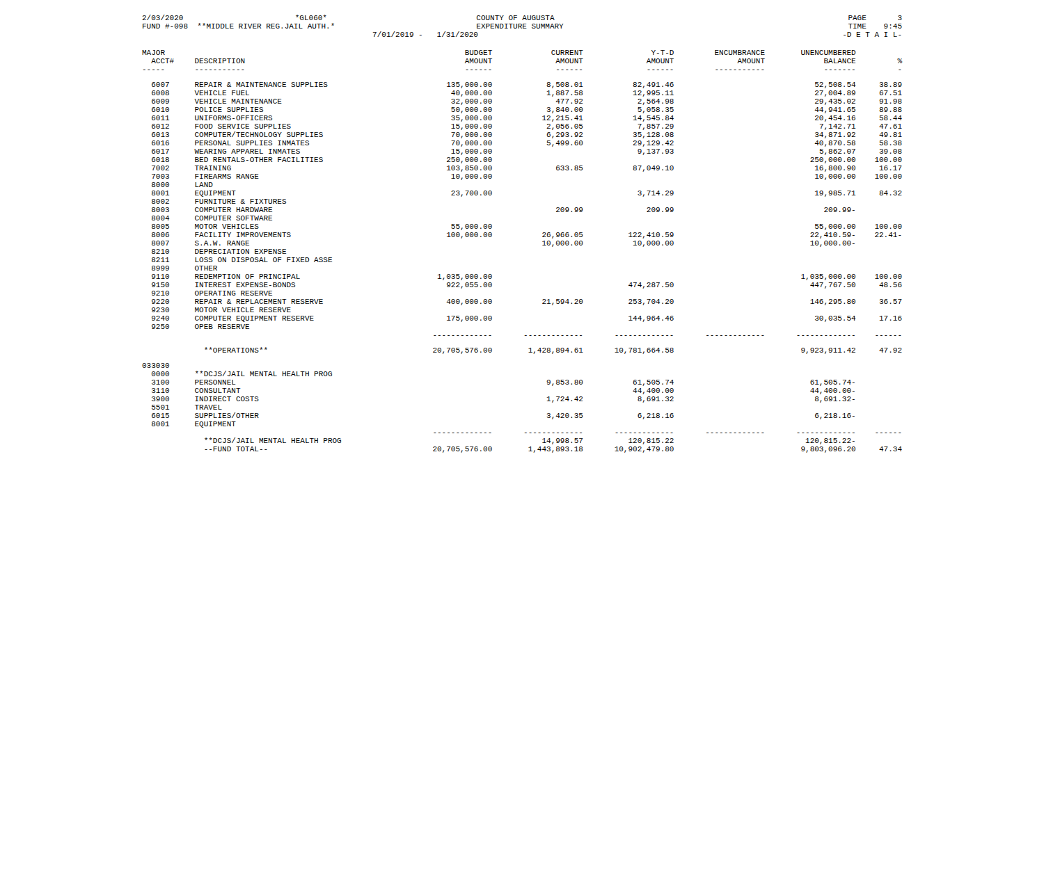| 2/03/2020 | *GL060* | COUNTY OF AUGUSTA | PAGE | 3 |
| FUND #-098 **MIDDLE RIVER REG.JAIL AUTH.* | EXPENDITURE SUMMARY | TIME | 9:45 |
| 7/01/2019 - 1/31/2020 | -D E T A I L- |
| MAJOR | | BUDGET | CURRENT | Y-T-D | ENCUMBRANCE | UNENCUMBERED | |
| ACCT# | DESCRIPTION | AMOUNT | AMOUNT | AMOUNT | AMOUNT | BALANCE | % |
| ----- | ----------- | ------ | ------ | ------ | ----------- | ------- | - |
| 6007 | REPAIR & MAINTENANCE SUPPLIES | 135,000.00 | 8,508.01 | 82,491.46 | | 52,508.54 | 38.89 |
| 6008 | VEHICLE FUEL | 40,000.00 | 1,887.58 | 12,995.11 | | 27,004.89 | 67.51 |
| 6009 | VEHICLE MAINTENANCE | 32,000.00 | 477.92 | 2,564.98 | | 29,435.02 | 91.98 |
| 6010 | POLICE SUPPLIES | 50,000.00 | 3,840.00 | 5,058.35 | | 44,941.65 | 89.88 |
| 6011 | UNIFORMS-OFFICERS | 35,000.00 | 12,215.41 | 14,545.84 | | 20,454.16 | 58.44 |
| 6012 | FOOD SERVICE SUPPLIES | 15,000.00 | 2,056.05 | 7,857.29 | | 7,142.71 | 47.61 |
| 6013 | COMPUTER/TECHNOLOGY SUPPLIES | 70,000.00 | 6,293.92 | 35,128.08 | | 34,871.92 | 49.81 |
| 6016 | PERSONAL SUPPLIES INMATES | 70,000.00 | 5,499.60 | 29,129.42 | | 40,870.58 | 58.38 |
| 6017 | WEARING APPAREL INMATES | 15,000.00 | | 9,137.93 | | 5,862.07 | 39.08 |
| 6018 | BED RENTALS-OTHER FACILITIES | 250,000.00 | | | | 250,000.00 | 100.00 |
| 7002 | TRAINING | 103,850.00 | 633.85 | 87,049.10 | | 16,800.90 | 16.17 |
| 7003 | FIREARMS RANGE | 10,000.00 | | | | 10,000.00 | 100.00 |
| 8000 | LAND | | | | | | |
| 8001 | EQUIPMENT | 23,700.00 | | 3,714.29 | | 19,985.71 | 84.32 |
| 8002 | FURNITURE & FIXTURES | | | | | | |
| 8003 | COMPUTER HARDWARE | | 209.99 | 209.99 | | 209.99- | |
| 8004 | COMPUTER SOFTWARE | | | | | | |
| 8005 | MOTOR VEHICLES | 55,000.00 | | | | 55,000.00 | 100.00 |
| 8006 | FACILITY IMPROVEMENTS | 100,000.00 | 26,966.05 | 122,410.59 | | 22,410.59- | 22.41- |
| 8007 | S.A.W. RANGE | | 10,000.00 | 10,000.00 | | 10,000.00- | |
| 8210 | DEPRECIATION EXPENSE | | | | | | |
| 8211 | LOSS ON DISPOSAL OF FIXED ASSE | | | | | | |
| 8999 | OTHER | | | | | | |
| 9110 | REDEMPTION OF PRINCIPAL | 1,035,000.00 | | | | 1,035,000.00 | 100.00 |
| 9150 | INTEREST EXPENSE-BONDS | 922,055.00 | | 474,287.50 | | 447,767.50 | 48.56 |
| 9210 | OPERATING RESERVE | | | | | | |
| 9220 | REPAIR & REPLACEMENT RESERVE | 400,000.00 | 21,594.20 | 253,704.20 | | 146,295.80 | 36.57 |
| 9230 | MOTOR VEHICLE RESERVE | | | | | | |
| 9240 | COMPUTER EQUIPMENT RESERVE | 175,000.00 | | 144,964.46 | | 30,035.54 | 17.16 |
| 9250 | OPEB RESERVE | | | | | | |
| | | ------------- | ------------- | ------------- | ------------- | ------------- | ------ |
| | **OPERATIONS** | 20,705,576.00 | 1,428,894.61 | 10,781,664.58 | | 9,923,911.42 | 47.92 |
| 033030 | | | | | | | |
| 0000 | **DCJS/JAIL MENTAL HEALTH PROG | | | | | | |
| 3100 | PERSONNEL | | 9,853.80 | 61,505.74 | | 61,505.74- | |
| 3110 | CONSULTANT | | | 44,400.00 | | 44,400.00- | |
| 3900 | INDIRECT COSTS | | 1,724.42 | 8,691.32 | | 8,691.32- | |
| 5501 | TRAVEL | | | | | | |
| 6015 | SUPPLIES/OTHER | | 3,420.35 | 6,218.16 | | 6,218.16- | |
| 8001 | EQUIPMENT | | | | | | |
| | | ------------- | ------------- | ------------- | ------------- | ------------- | ------ |
| | **DCJS/JAIL MENTAL HEALTH PROG | | 14,998.57 | 120,815.22 | | 120,815.22- | |
| | --FUND TOTAL-- | 20,705,576.00 | 1,443,893.18 | 10,902,479.80 | | 9,803,096.20 | 47.34 |